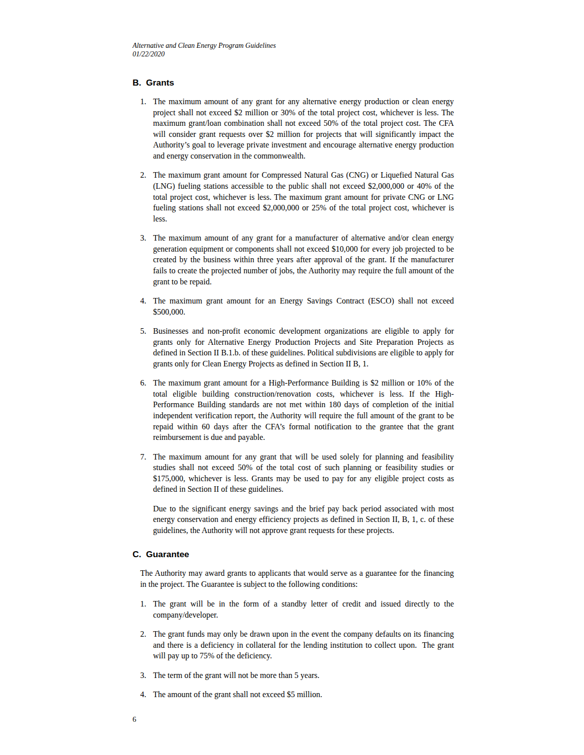Alternative and Clean Energy Program Guidelines
01/22/2020
B. Grants
The maximum amount of any grant for any alternative energy production or clean energy project shall not exceed $2 million or 30% of the total project cost, whichever is less. The maximum grant/loan combination shall not exceed 50% of the total project cost. The CFA will consider grant requests over $2 million for projects that will significantly impact the Authority’s goal to leverage private investment and encourage alternative energy production and energy conservation in the commonwealth.
The maximum grant amount for Compressed Natural Gas (CNG) or Liquefied Natural Gas (LNG) fueling stations accessible to the public shall not exceed $2,000,000 or 40% of the total project cost, whichever is less. The maximum grant amount for private CNG or LNG fueling stations shall not exceed $2,000,000 or 25% of the total project cost, whichever is less.
The maximum amount of any grant for a manufacturer of alternative and/or clean energy generation equipment or components shall not exceed $10,000 for every job projected to be created by the business within three years after approval of the grant. If the manufacturer fails to create the projected number of jobs, the Authority may require the full amount of the grant to be repaid.
The maximum grant amount for an Energy Savings Contract (ESCO) shall not exceed $500,000.
Businesses and non-profit economic development organizations are eligible to apply for grants only for Alternative Energy Production Projects and Site Preparation Projects as defined in Section II B.1.b. of these guidelines. Political subdivisions are eligible to apply for grants only for Clean Energy Projects as defined in Section II B, 1.
The maximum grant amount for a High-Performance Building is $2 million or 10% of the total eligible building construction/renovation costs, whichever is less. If the High-Performance Building standards are not met within 180 days of completion of the initial independent verification report, the Authority will require the full amount of the grant to be repaid within 60 days after the CFA’s formal notification to the grantee that the grant reimbursement is due and payable.
The maximum amount for any grant that will be used solely for planning and feasibility studies shall not exceed 50% of the total cost of such planning or feasibility studies or $175,000, whichever is less. Grants may be used to pay for any eligible project costs as defined in Section II of these guidelines.
Due to the significant energy savings and the brief pay back period associated with most energy conservation and energy efficiency projects as defined in Section II, B, 1, c. of these guidelines, the Authority will not approve grant requests for these projects.
C. Guarantee
The Authority may award grants to applicants that would serve as a guarantee for the financing in the project. The Guarantee is subject to the following conditions:
The grant will be in the form of a standby letter of credit and issued directly to the company/developer.
The grant funds may only be drawn upon in the event the company defaults on its financing and there is a deficiency in collateral for the lending institution to collect upon. The grant will pay up to 75% of the deficiency.
The term of the grant will not be more than 5 years.
The amount of the grant shall not exceed $5 million.
6